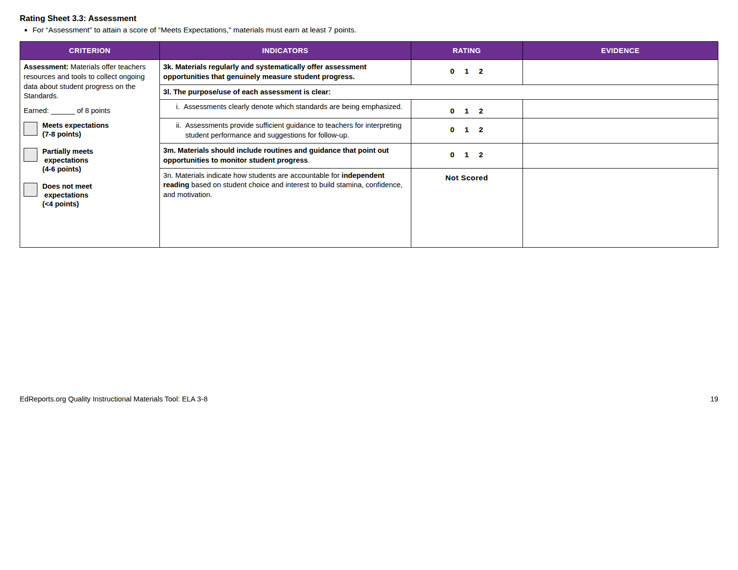Rating Sheet 3.3: Assessment
For “Assessment” to attain a score of “Meets Expectations,” materials must earn at least 7 points.
| CRITERION | INDICATORS | RATING | EVIDENCE |
| --- | --- | --- | --- |
| Assessment: Materials offer teachers resources and tools to collect ongoing data about student progress on the Standards. Earned: ______ of 8 points Meets expectations (7-8 points) Partially meets expectations (4-6 points) Does not meet expectations (<4 points) | 3k. Materials regularly and systematically offer assessment opportunities that genuinely measure student progress. | 0 1 2 | |
| 3l. The purpose/use of each assessment is clear: |
| i. Assessments clearly denote which standards are being emphasized. | 0 1 2 | |
| ii. Assessments provide sufficient guidance to teachers for interpreting student performance and suggestions for follow-up. | 0 1 2 | |
| 3m. Materials should include routines and guidance that point out opportunities to monitor student progress . | 0 1 2 | |
| 3n. Materials indicate how students are accountable for independent reading based on student choice and interest to build stamina, confidence, and motivation. | Not Scored | |
EdReports.org Quality Instructional Materials Tool: ELA 3-8
19